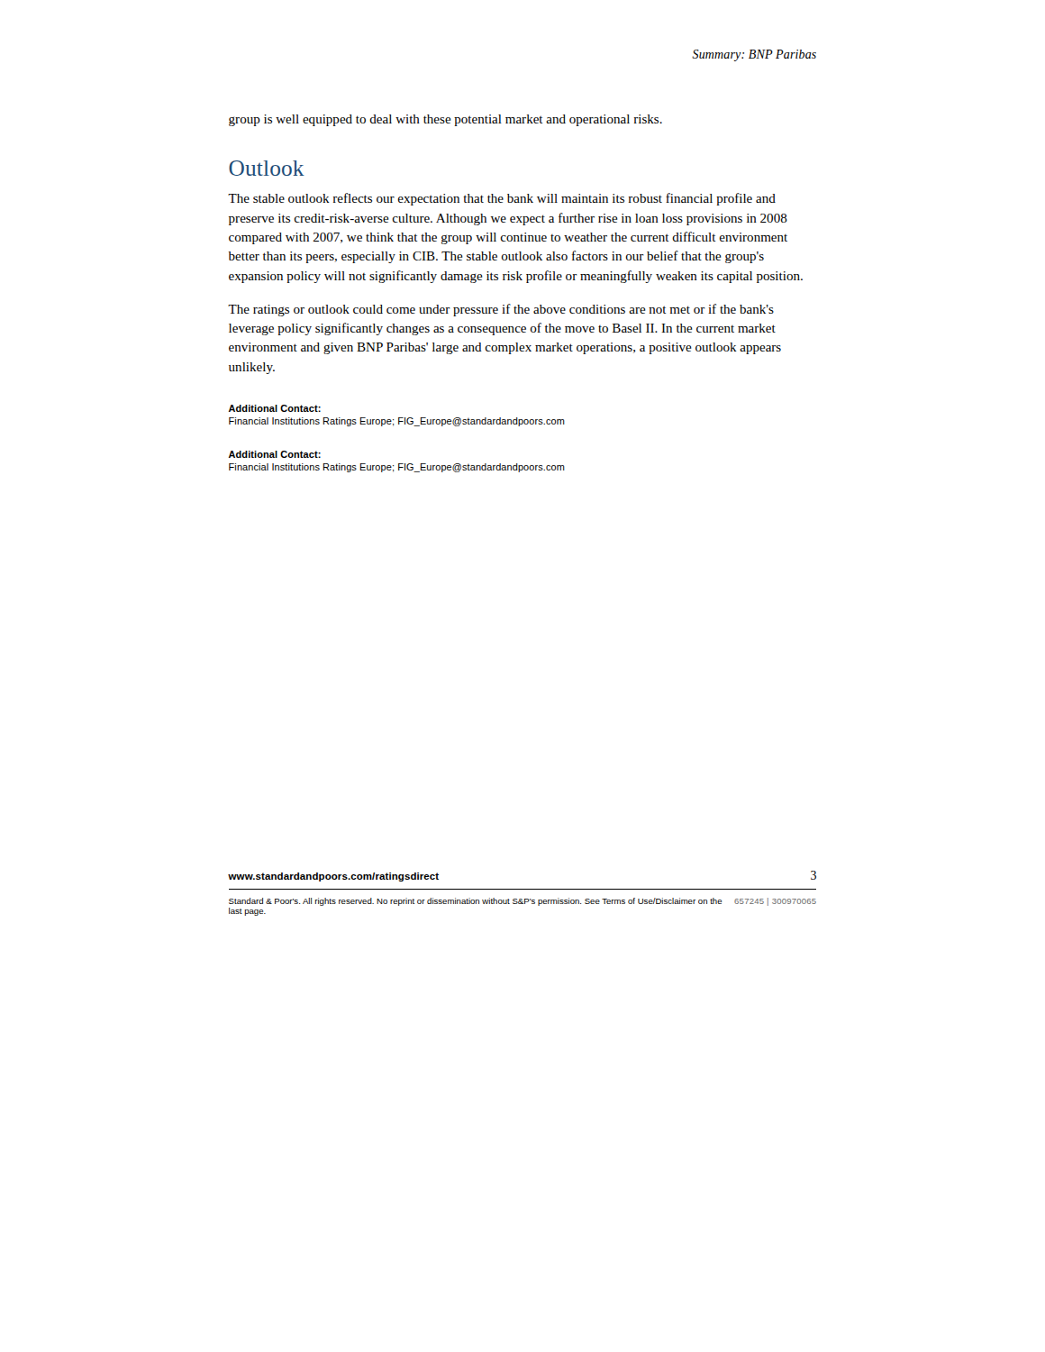Summary: BNP Paribas
group is well equipped to deal with these potential market and operational risks.
Outlook
The stable outlook reflects our expectation that the bank will maintain its robust financial profile and preserve its credit-risk-averse culture. Although we expect a further rise in loan loss provisions in 2008 compared with 2007, we think that the group will continue to weather the current difficult environment better than its peers, especially in CIB. The stable outlook also factors in our belief that the group's expansion policy will not significantly damage its risk profile or meaningfully weaken its capital position.
The ratings or outlook could come under pressure if the above conditions are not met or if the bank's leverage policy significantly changes as a consequence of the move to Basel II. In the current market environment and given BNP Paribas' large and complex market operations, a positive outlook appears unlikely.
Additional Contact:
Financial Institutions Ratings Europe; FIG_Europe@standardandpoors.com
Additional Contact:
Financial Institutions Ratings Europe; FIG_Europe@standardandpoors.com
www.standardandpoors.com/ratingsdirect 3
Standard & Poor's. All rights reserved. No reprint or dissemination without S&P's permission. See Terms of Use/Disclaimer on the last page. 657245 | 300970065